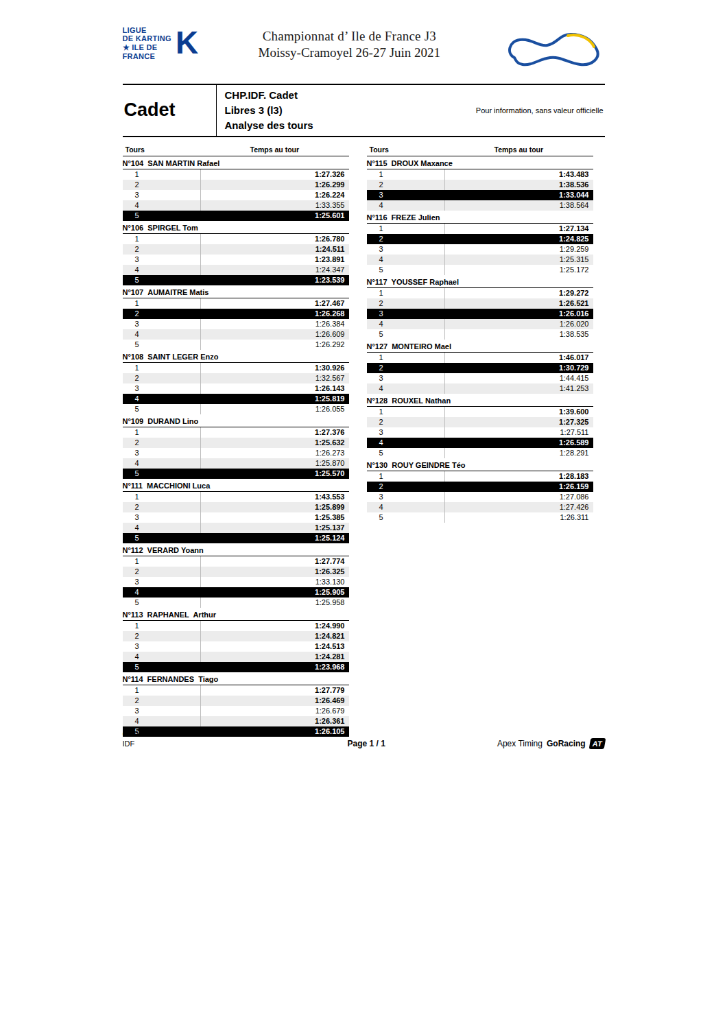LIGUE
DE KARTING
★ ILE DE
FRANCE
K
Championnat d’ Ile de France J3
Moissy-Cramoyel 26-27 Juin 2021
Cadet
CHP.IDF. Cadet
Libres 3 (l3)
Analyse des tours
Pour information, sans valeur officielle
| Tours | Temps au tour |
| --- | --- |
| N°104 SAN MARTIN Rafael |
| 1 | 1:27.326 |
| 2 | 1:26.299 |
| 3 | 1:26.224 |
| 4 | 1:33.355 |
| 5 | 1:25.601 |
| N°106 SPIRGEL Tom |
| 1 | 1:26.780 |
| 2 | 1:24.511 |
| 3 | 1:23.891 |
| 4 | 1:24.347 |
| 5 | 1:23.539 |
| N°107 AUMAITRE Matis |
| 1 | 1:27.467 |
| 2 | 1:26.268 |
| 3 | 1:26.384 |
| 4 | 1:26.609 |
| 5 | 1:26.292 |
| N°108 SAINT LEGER Enzo |
| 1 | 1:30.926 |
| 2 | 1:32.567 |
| 3 | 1:26.143 |
| 4 | 1:25.819 |
| 5 | 1:26.055 |
| N°109 DURAND Lino |
| 1 | 1:27.376 |
| 2 | 1:25.632 |
| 3 | 1:26.273 |
| 4 | 1:25.870 |
| 5 | 1:25.570 |
| N°111 MACCHIONI Luca |
| 1 | 1:43.553 |
| 2 | 1:25.899 |
| 3 | 1:25.385 |
| 4 | 1:25.137 |
| 5 | 1:25.124 |
| N°112 VERARD Yoann |
| 1 | 1:27.774 |
| 2 | 1:26.325 |
| 3 | 1:33.130 |
| 4 | 1:25.905 |
| 5 | 1:25.958 |
| N°113 RAPHANEL Arthur |
| 1 | 1:24.990 |
| 2 | 1:24.821 |
| 3 | 1:24.513 |
| 4 | 1:24.281 |
| 5 | 1:23.968 |
| N°114 FERNANDES Tiago |
| 1 | 1:27.779 |
| 2 | 1:26.469 |
| 3 | 1:26.679 |
| 4 | 1:26.361 |
| 5 | 1:26.105 |
| Tours | Temps au tour |
| --- | --- |
| N°115 DROUX Maxance |
| 1 | 1:43.483 |
| 2 | 1:38.536 |
| 3 | 1:33.044 |
| 4 | 1:38.564 |
| N°116 FREZE Julien |
| 1 | 1:27.134 |
| 2 | 1:24.825 |
| 3 | 1:29.259 |
| 4 | 1:25.315 |
| 5 | 1:25.172 |
| N°117 YOUSSEF Raphael |
| 1 | 1:29.272 |
| 2 | 1:26.521 |
| 3 | 1:26.016 |
| 4 | 1:26.020 |
| 5 | 1:38.535 |
| N°127 MONTEIRO Mael |
| 1 | 1:46.017 |
| 2 | 1:30.729 |
| 3 | 1:44.415 |
| 4 | 1:41.253 |
| N°128 ROUXEL Nathan |
| 1 | 1:39.600 |
| 2 | 1:27.325 |
| 3 | 1:27.511 |
| 4 | 1:26.589 |
| 5 | 1:28.291 |
| N°130 ROUY GEINDRE Téo |
| 1 | 1:28.183 |
| 2 | 1:26.159 |
| 3 | 1:27.086 |
| 4 | 1:27.426 |
| 5 | 1:26.311 |
CHP-IDF-J3-2021 26-27/06/2021
IDF
Page 1 / 1
Apex Timing GoRacing AT